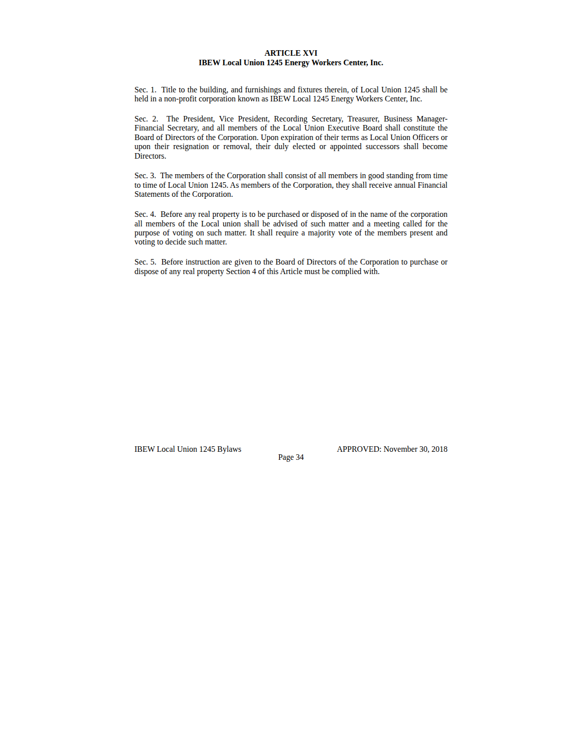ARTICLE XVIIBEW Local Union 1245 Energy Workers Center, Inc.
Sec. 1. Title to the building, and furnishings and fixtures therein, of Local Union 1245 shall be held in a non-profit corporation known as IBEW Local 1245 Energy Workers Center, Inc.
Sec. 2. The President, Vice President, Recording Secretary, Treasurer, Business Manager-Financial Secretary, and all members of the Local Union Executive Board shall constitute the Board of Directors of the Corporation. Upon expiration of their terms as Local Union Officers or upon their resignation or removal, their duly elected or appointed successors shall become Directors.
Sec. 3. The members of the Corporation shall consist of all members in good standing from time to time of Local Union 1245. As members of the Corporation, they shall receive annual Financial Statements of the Corporation.
Sec. 4. Before any real property is to be purchased or disposed of in the name of the corporation all members of the Local union shall be advised of such matter and a meeting called for the purpose of voting on such matter. It shall require a majority vote of the members present and voting to decide such matter.
Sec. 5. Before instruction are given to the Board of Directors of the Corporation to purchase or dispose of any real property Section 4 of this Article must be complied with.
IBEW Local Union 1245 Bylaws APPROVED: November 30, 2018
Page 34